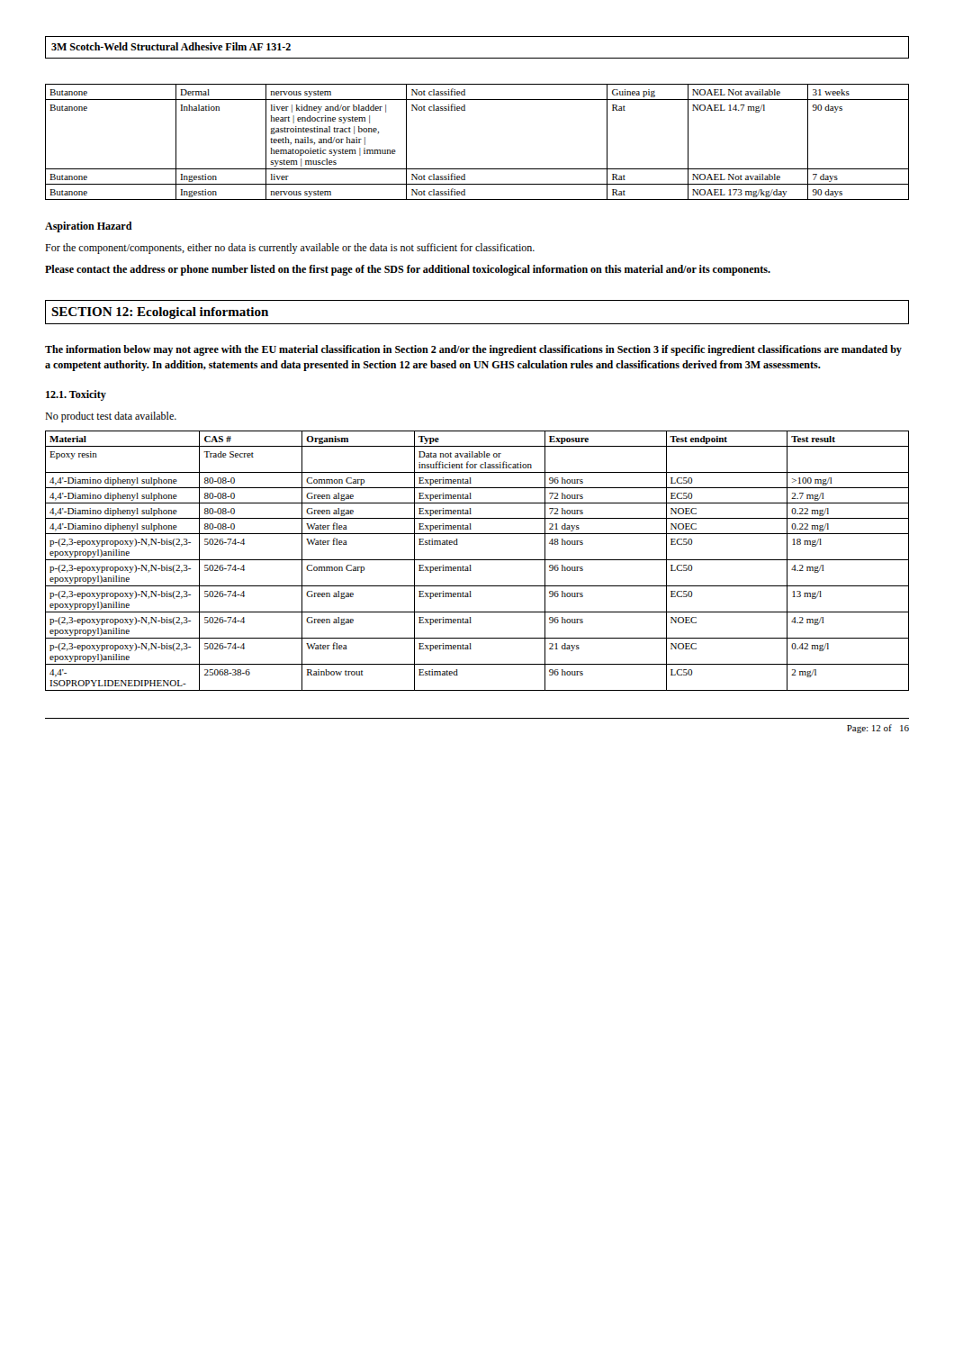3M Scotch-Weld Structural Adhesive Film AF 131-2
| Butanone | Dermal | nervous system | Not classified | Guinea pig | NOAEL Not available | 31 weeks |
| Butanone | Inhalation | liver / kidney and/or bladder / heart / endocrine system / gastrointestinal tract / bone, teeth, nails, and/or hair / hematopoietic system / immune system / muscles | Not classified | Rat | NOAEL 14.7 mg/l | 90 days |
| Butanone | Ingestion | liver | Not classified | Rat | NOAEL Not available | 7 days |
| Butanone | Ingestion | nervous system | Not classified | Rat | NOAEL 173 mg/kg/day | 90 days |
Aspiration Hazard
For the component/components, either no data is currently available or the data is not sufficient for classification.
Please contact the address or phone number listed on the first page of the SDS for additional toxicological information on this material and/or its components.
SECTION 12: Ecological information
The information below may not agree with the EU material classification in Section 2 and/or the ingredient classifications in Section 3 if specific ingredient classifications are mandated by a competent authority. In addition, statements and data presented in Section 12 are based on UN GHS calculation rules and classifications derived from 3M assessments.
12.1. Toxicity
No product test data available.
| Material | CAS # | Organism | Type | Exposure | Test endpoint | Test result |
| --- | --- | --- | --- | --- | --- | --- |
| Epoxy resin | Trade Secret | | Data not available or insufficient for classification | | | |
| 4,4'-Diamino diphenyl sulphone | 80-08-0 | Common Carp | Experimental | 96 hours | LC50 | >100 mg/l |
| 4,4'-Diamino diphenyl sulphone | 80-08-0 | Green algae | Experimental | 72 hours | EC50 | 2.7 mg/l |
| 4,4'-Diamino diphenyl sulphone | 80-08-0 | Green algae | Experimental | 72 hours | NOEC | 0.22 mg/l |
| 4,4'-Diamino diphenyl sulphone | 80-08-0 | Water flea | Experimental | 21 days | NOEC | 0.22 mg/l |
| p-(2,3-epoxypropoxy)-N,N-bis(2,3-epoxypropyl)aniline | 5026-74-4 | Water flea | Estimated | 48 hours | EC50 | 18 mg/l |
| p-(2,3-epoxypropoxy)-N,N-bis(2,3-epoxypropyl)aniline | 5026-74-4 | Common Carp | Experimental | 96 hours | LC50 | 4.2 mg/l |
| p-(2,3-epoxypropoxy)-N,N-bis(2,3-epoxypropyl)aniline | 5026-74-4 | Green algae | Experimental | 96 hours | EC50 | 13 mg/l |
| p-(2,3-epoxypropoxy)-N,N-bis(2,3-epoxypropyl)aniline | 5026-74-4 | Green algae | Experimental | 96 hours | NOEC | 4.2 mg/l |
| p-(2,3-epoxypropoxy)-N,N-bis(2,3-epoxypropyl)aniline | 5026-74-4 | Water flea | Experimental | 21 days | NOEC | 0.42 mg/l |
| 4,4'-ISOPROPYLIDENEDIPHENOL- | 25068-38-6 | Rainbow trout | Estimated | 96 hours | LC50 | 2 mg/l |
Page: 12 of 16